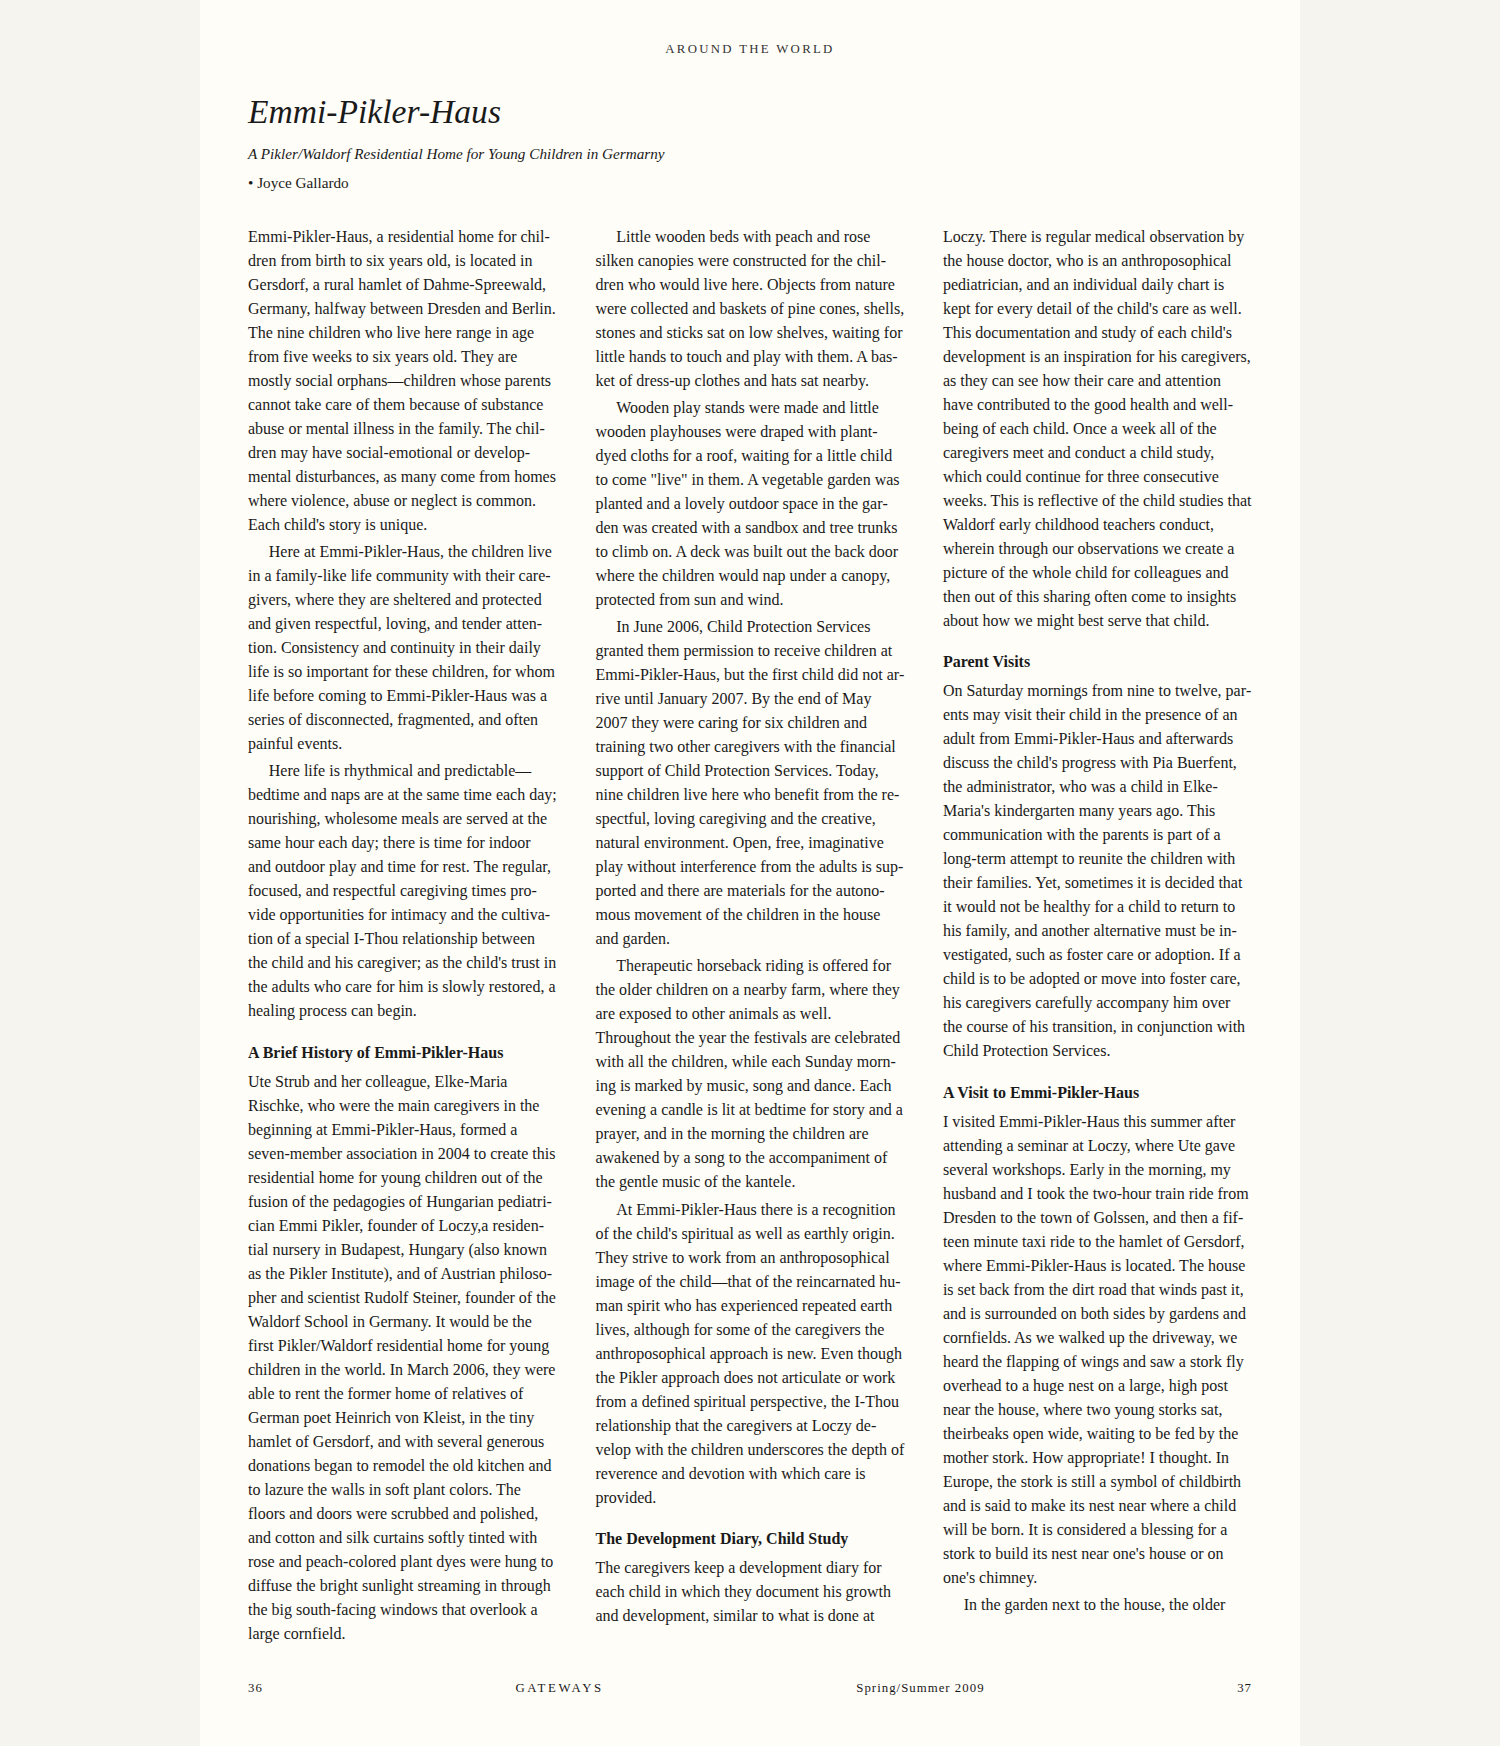Around the World
Emmi-Pikler-Haus
A Pikler/Waldorf Residential Home for Young Children in Germarny
Joyce Gallardo
Emmi-Pikler-Haus, a residential home for children from birth to six years old, is located in Gersdorf, a rural hamlet of Dahme-Spreewald, Germany, halfway between Dresden and Berlin. The nine children who live here range in age from five weeks to six years old. They are mostly social orphans—children whose parents cannot take care of them because of substance abuse or mental illness in the family. The children may have social-emotional or developmental disturbances, as many come from homes where violence, abuse or neglect is common. Each child's story is unique.
Here at Emmi-Pikler-Haus, the children live in a family-like life community with their caregivers, where they are sheltered and protected and given respectful, loving, and tender attention. Consistency and continuity in their daily life is so important for these children, for whom life before coming to Emmi-Pikler-Haus was a series of disconnected, fragmented, and often painful events.
Here life is rhythmical and predictable—bedtime and naps are at the same time each day; nourishing, wholesome meals are served at the same hour each day; there is time for indoor and outdoor play and time for rest. The regular, focused, and respectful caregiving times provide opportunities for intimacy and the cultivation of a special I-Thou relationship between the child and his caregiver; as the child's trust in the adults who care for him is slowly restored, a healing process can begin.
A Brief History of Emmi-Pikler-Haus
Ute Strub and her colleague, Elke-Maria Rischke, who were the main caregivers in the beginning at Emmi-Pikler-Haus, formed a seven-member association in 2004 to create this residential home for young children out of the fusion of the pedagogies of Hungarian pediatrician Emmi Pikler, founder of Loczy,a residential nursery in Budapest, Hungary (also known as the Pikler Institute), and of Austrian philosopher and scientist Rudolf Steiner, founder of the Waldorf School in Germany. It would be the first Pikler/Waldorf residential home for young children in the world. In March 2006, they were able to rent the former home of relatives of German poet Heinrich von Kleist, in the tiny hamlet of Gersdorf, and with several generous donations began to remodel the old kitchen and to lazure the walls in soft plant colors. The floors and doors were scrubbed and polished, and cotton and silk curtains softly tinted with rose and peach-colored plant dyes were hung to diffuse the bright sunlight streaming in through the big south-facing windows that overlook a large cornfield.
Little wooden beds with peach and rose silken canopies were constructed for the children who would live here. Objects from nature were collected and baskets of pine cones, shells, stones and sticks sat on low shelves, waiting for little hands to touch and play with them. A basket of dress-up clothes and hats sat nearby.
Wooden play stands were made and little wooden playhouses were draped with plant-dyed cloths for a roof, waiting for a little child to come "live" in them. A vegetable garden was planted and a lovely outdoor space in the garden was created with a sandbox and tree trunks to climb on. A deck was built out the back door where the children would nap under a canopy, protected from sun and wind.
In June 2006, Child Protection Services granted them permission to receive children at Emmi-Pikler-Haus, but the first child did not arrive until January 2007. By the end of May 2007 they were caring for six children and training two other caregivers with the financial support of Child Protection Services. Today, nine children live here who benefit from the respectful, loving caregiving and the creative, natural environment. Open, free, imaginative play without interference from the adults is supported and there are materials for the autonomous movement of the children in the house and garden.
Therapeutic horseback riding is offered for the older children on a nearby farm, where they are exposed to other animals as well. Throughout the year the festivals are celebrated with all the children, while each Sunday morning is marked by music, song and dance. Each evening a candle is lit at bedtime for story and a prayer, and in the morning the children are awakened by a song to the accompaniment of the gentle music of the kantele.
At Emmi-Pikler-Haus there is a recognition of the child's spiritual as well as earthly origin. They strive to work from an anthroposophical image of the child—that of the reincarnated human spirit who has experienced repeated earth lives, although for some of the caregivers the anthroposophical approach is new. Even though the Pikler approach does not articulate or work from a defined spiritual perspective, the I-Thou relationship that the caregivers at Loczy develop with the children underscores the depth of reverence and devotion with which care is provided.
The Development Diary, Child Study
The caregivers keep a development diary for each child in which they document his growth and development, similar to what is done at Loczy. There is regular medical observation by the house doctor, who is an anthroposophical pediatrician, and an individual daily chart is kept for every detail of the child's care as well. This documentation and study of each child's development is an inspiration for his caregivers, as they can see how their care and attention have contributed to the good health and well-being of each child. Once a week all of the caregivers meet and conduct a child study, which could continue for three consecutive weeks. This is reflective of the child studies that Waldorf early childhood teachers conduct, wherein through our observations we create a picture of the whole child for colleagues and then out of this sharing often come to insights about how we might best serve that child.
Parent Visits
On Saturday mornings from nine to twelve, parents may visit their child in the presence of an adult from Emmi-Pikler-Haus and afterwards discuss the child's progress with Pia Buerfent, the administrator, who was a child in Elke-Maria's kindergarten many years ago. This communication with the parents is part of a long-term attempt to reunite the children with their families. Yet, sometimes it is decided that it would not be healthy for a child to return to his family, and another alternative must be investigated, such as foster care or adoption. If a child is to be adopted or move into foster care, his caregivers carefully accompany him over the course of his transition, in conjunction with Child Protection Services.
A Visit to Emmi-Pikler-Haus
I visited Emmi-Pikler-Haus this summer after attending a seminar at Loczy, where Ute gave several workshops. Early in the morning, my husband and I took the two-hour train ride from Dresden to the town of Golssen, and then a fifteen minute taxi ride to the hamlet of Gersdorf, where Emmi-Pikler-Haus is located. The house is set back from the dirt road that winds past it, and is surrounded on both sides by gardens and cornfields. As we walked up the driveway, we heard the flapping of wings and saw a stork fly overhead to a huge nest on a large, high post near the house, where two young storks sat, theirbeaks open wide, waiting to be fed by the mother stork. How appropriate! I thought. In Europe, the stork is still a symbol of childbirth and is said to make its nest near where a child will be born. It is considered a blessing for a stork to build its nest near one's house or on one's chimney.
In the garden next to the house, the older
36 Gateways Spring/Summer 2009 37